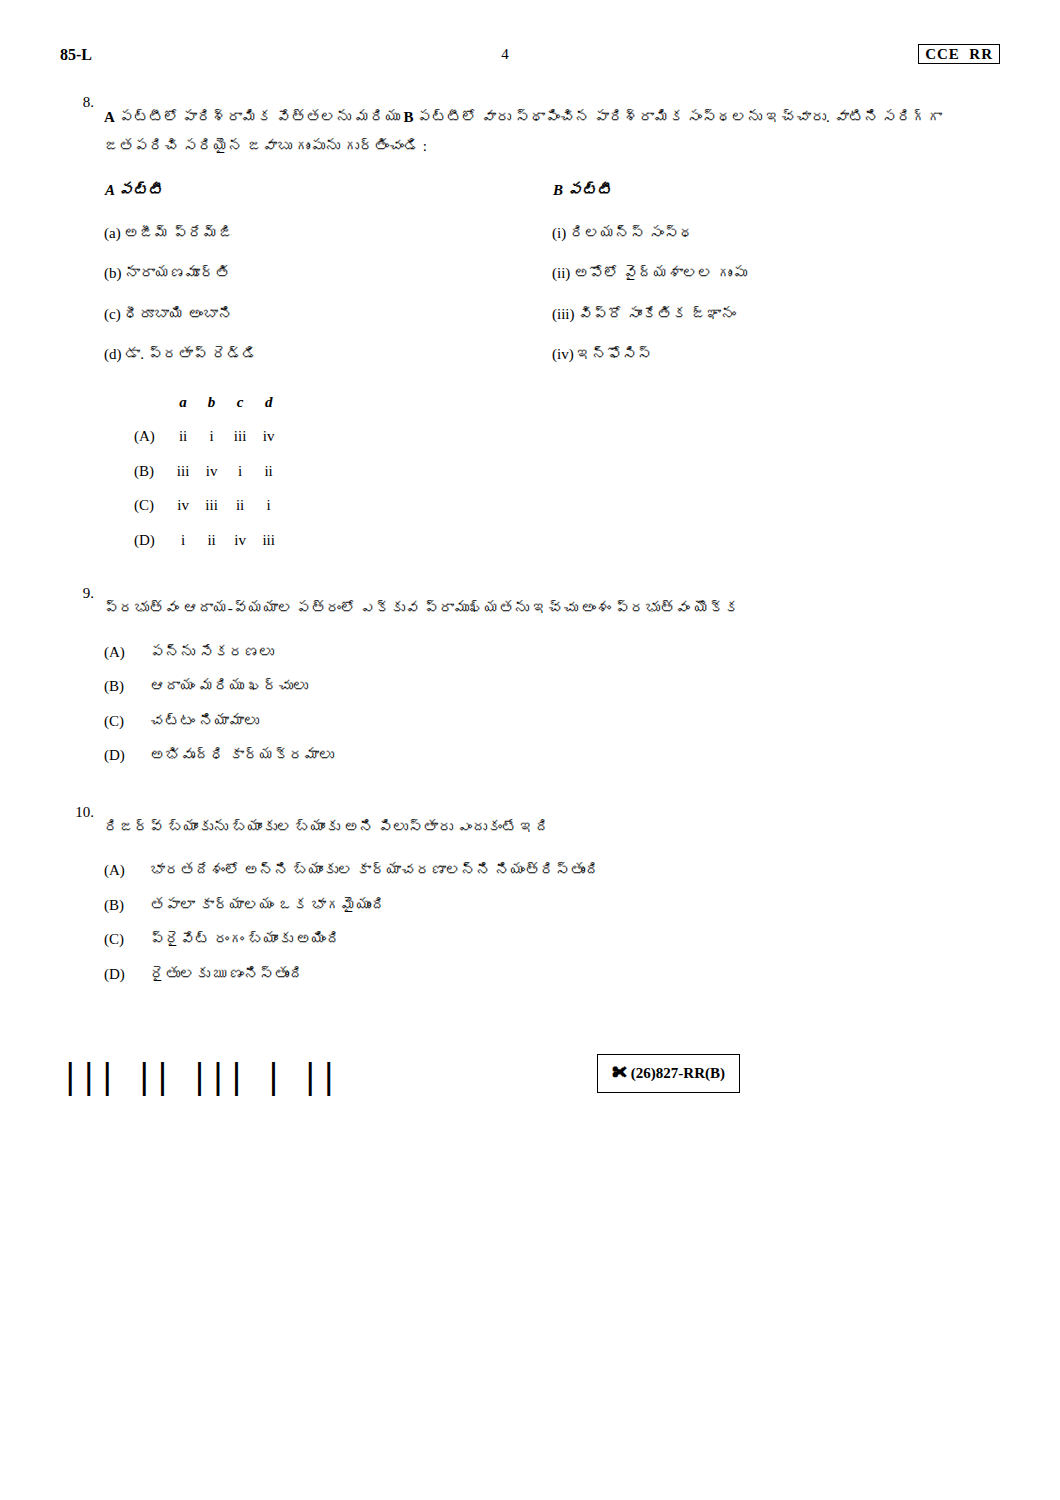85-L
4
CCE RR
8.
A పట్టీలో పారిశ్రామిక వేత్తలను మరియు B పట్టీలో వారు స్థాపించిన పారిశ్రామిక సంస్థలను ఇచ్చారు. వాటిని సరిగ్గా జతపరిచి సరియైన జవాబు గుంపును గుర్తించండి :
| A పట్టీ | B పట్టీ |
| --- | --- |
| (a) అజీమ్ ప్రేమ్‌జి | (i) రిలయన్స్ సంస్థ |
| (b) నారాయణమూర్తి | (ii) అపోలో వైద్యశాలల గుంపు |
| (c) ధీరూబాయి అంబాని | (iii) విప్రో సాంకేతిక జ్ఞానం |
| (d) డా. ప్రతాప్ రెడ్డి | (iv) ఇన్‌ఫోసిస్ |
| | a | b | c | d |
| --- | --- | --- | --- | --- |
| (A) | ii | i | iii | iv |
| (B) | iii | iv | i | ii |
| (C) | iv | iii | ii | i |
| (D) | i | ii | iv | iii |
9.
ప్రభుత్వం ఆదాయ-వ్యయాల పత్రంలో ఎక్కువ ప్రాముఖ్యతను ఇచ్చు అంశం ప్రభుత్వం యొక్క
(A) పన్ను సేకరణలు
(B) ఆదాయం మరియు ఖర్చులు
(C) చట్టం నియామాలు
(D) అభివృద్ధి కార్యక్రమాలు
10.
రిజర్వ్ బ్యాంకును బ్యాంకుల బ్యాంకు అని పిలుస్తారు ఎందుకంటే ఇది
(A) భారతదేశంలో అన్ని బ్యాంకుల కార్యాచరణాలన్ని నియంత్రిస్తుంది
(B) తపాలా కార్యాలయం ఒక భాగమైయుంది
(C) ప్రైవేట్ రంగం బ్యాంకు అయింది
(D) రైతులకు ఋణంనిస్తుంది
||| || ||| | ||
✀ (26)827-RR(B)